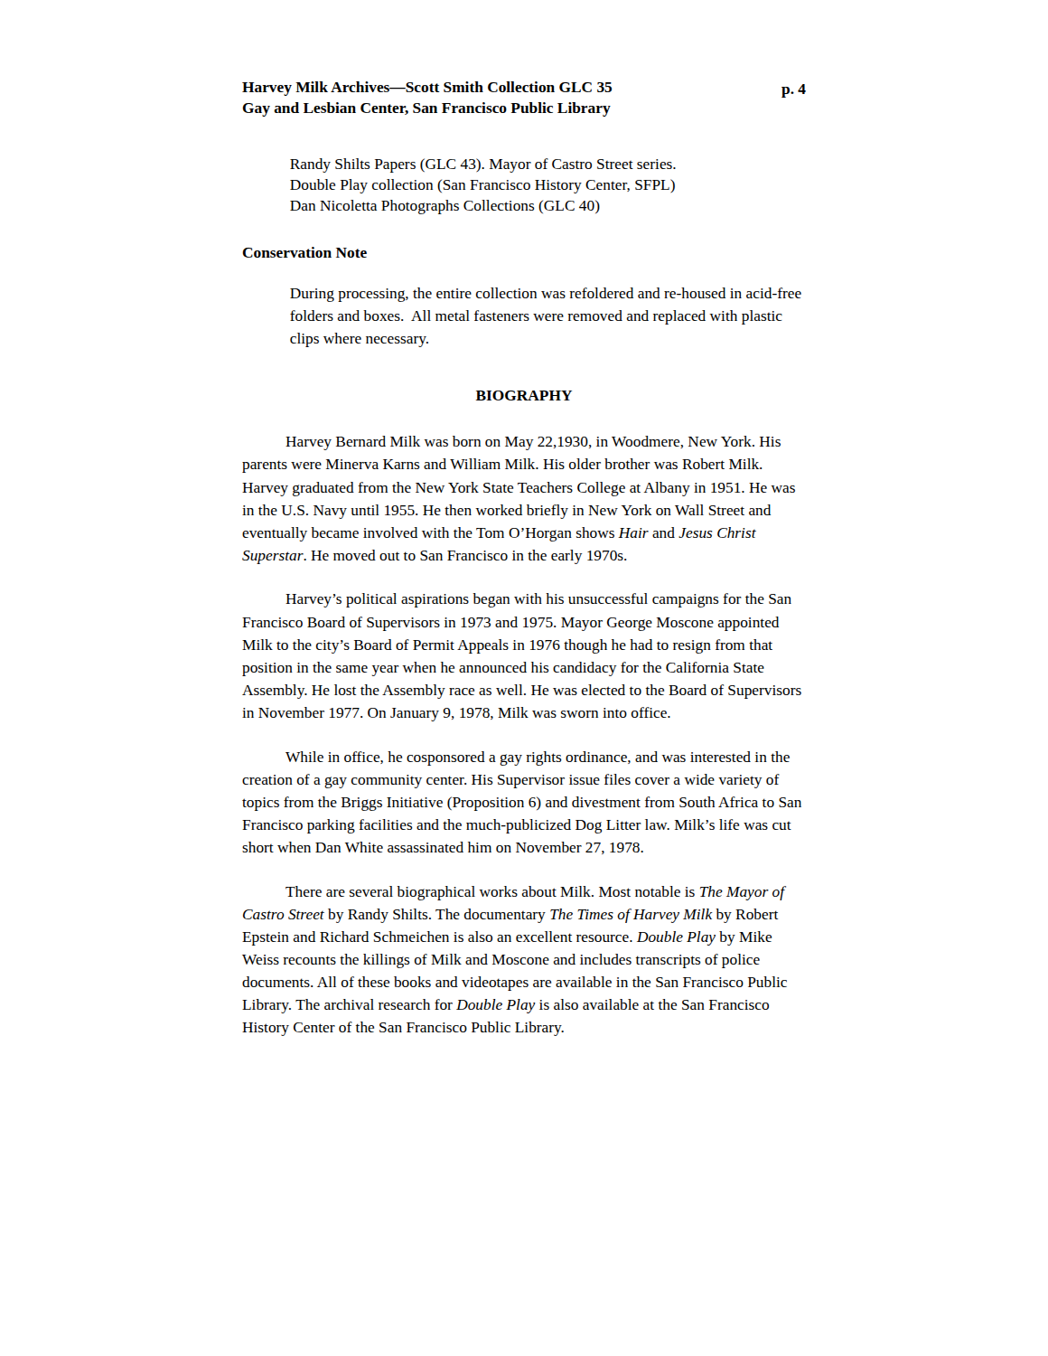Harvey Milk Archives—Scott Smith Collection GLC 35
Gay and Lesbian Center, San Francisco Public Library
p. 4
Randy Shilts Papers (GLC 43). Mayor of Castro Street series.
Double Play collection (San Francisco History Center, SFPL)
Dan Nicoletta Photographs Collections (GLC 40)
Conservation Note
During processing, the entire collection was refoldered and re-housed in acid-free folders and boxes. All metal fasteners were removed and replaced with plastic clips where necessary.
BIOGRAPHY
Harvey Bernard Milk was born on May 22,1930, in Woodmere, New York. His parents were Minerva Karns and William Milk. His older brother was Robert Milk. Harvey graduated from the New York State Teachers College at Albany in 1951. He was in the U.S. Navy until 1955. He then worked briefly in New York on Wall Street and eventually became involved with the Tom O’Horgan shows Hair and Jesus Christ Superstar. He moved out to San Francisco in the early 1970s.
Harvey’s political aspirations began with his unsuccessful campaigns for the San Francisco Board of Supervisors in 1973 and 1975. Mayor George Moscone appointed Milk to the city’s Board of Permit Appeals in 1976 though he had to resign from that position in the same year when he announced his candidacy for the California State Assembly. He lost the Assembly race as well. He was elected to the Board of Supervisors in November 1977. On January 9, 1978, Milk was sworn into office.
While in office, he cosponsored a gay rights ordinance, and was interested in the creation of a gay community center. His Supervisor issue files cover a wide variety of topics from the Briggs Initiative (Proposition 6) and divestment from South Africa to San Francisco parking facilities and the much-publicized Dog Litter law. Milk’s life was cut short when Dan White assassinated him on November 27, 1978.
There are several biographical works about Milk. Most notable is The Mayor of Castro Street by Randy Shilts. The documentary The Times of Harvey Milk by Robert Epstein and Richard Schmeichen is also an excellent resource. Double Play by Mike Weiss recounts the killings of Milk and Moscone and includes transcripts of police documents. All of these books and videotapes are available in the San Francisco Public Library. The archival research for Double Play is also available at the San Francisco History Center of the San Francisco Public Library.